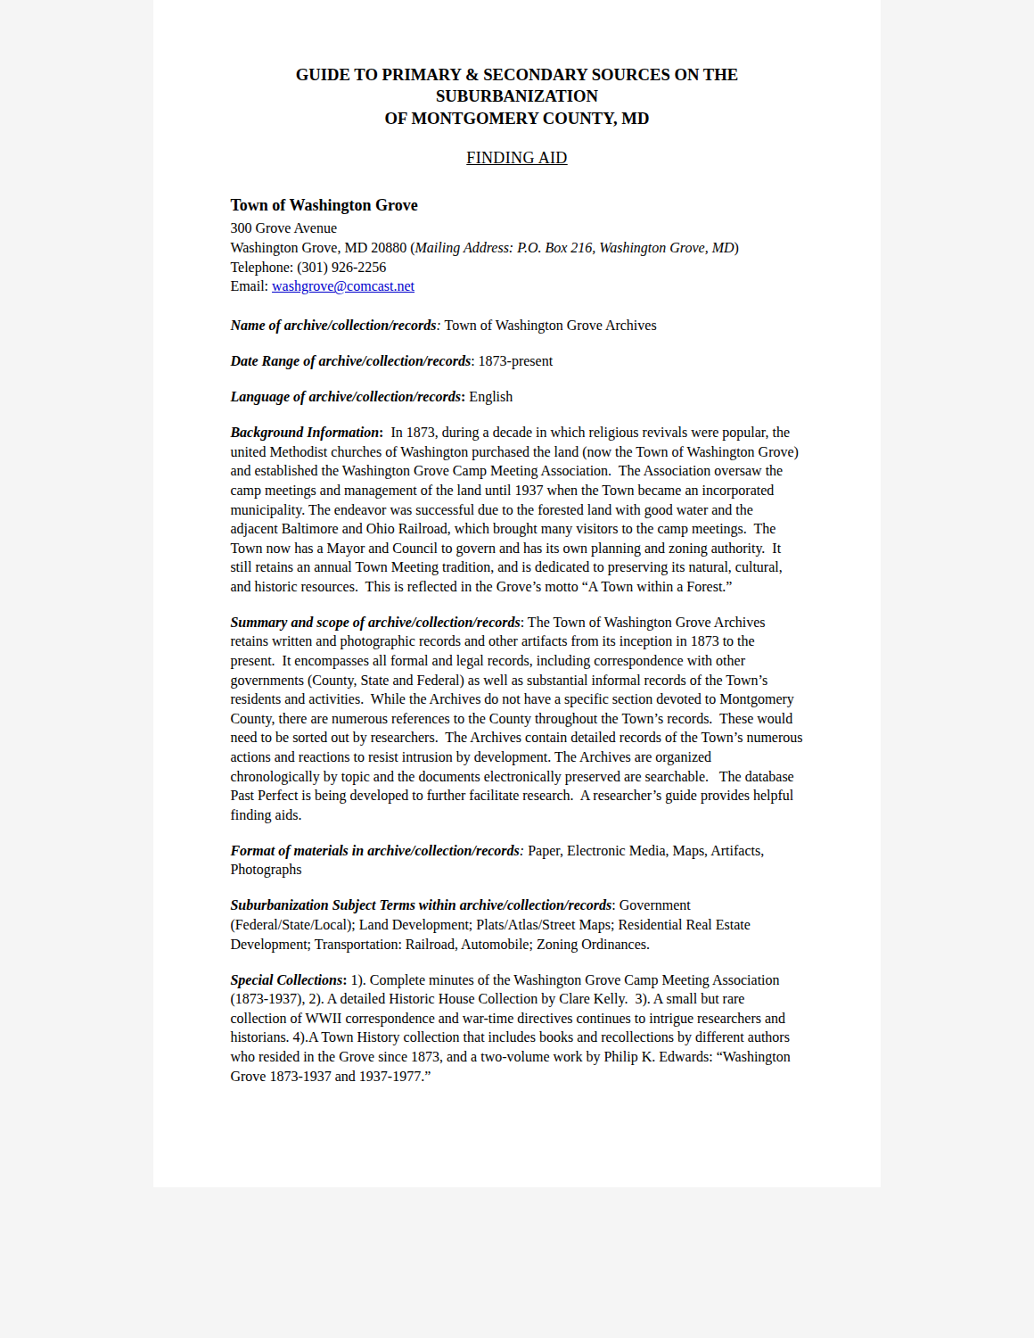Guide to Primary & Secondary Sources on the Suburbanization
of Montgomery County, MD
FINDING AID
Town of Washington Grove
300 Grove Avenue
Washington Grove, MD 20880 (Mailing Address: P.O. Box 216, Washington Grove, MD)
Telephone: (301) 926-2256
Email: washgrove@comcast.net
Name of archive/collection/records: Town of Washington Grove Archives
Date Range of archive/collection/records: 1873-present
Language of archive/collection/records: English
Background Information: In 1873, during a decade in which religious revivals were popular, the united Methodist churches of Washington purchased the land (now the Town of Washington Grove) and established the Washington Grove Camp Meeting Association. The Association oversaw the camp meetings and management of the land until 1937 when the Town became an incorporated municipality. The endeavor was successful due to the forested land with good water and the adjacent Baltimore and Ohio Railroad, which brought many visitors to the camp meetings. The Town now has a Mayor and Council to govern and has its own planning and zoning authority. It still retains an annual Town Meeting tradition, and is dedicated to preserving its natural, cultural, and historic resources. This is reflected in the Grove’s motto “A Town within a Forest.”
Summary and scope of archive/collection/records: The Town of Washington Grove Archives retains written and photographic records and other artifacts from its inception in 1873 to the present. It encompasses all formal and legal records, including correspondence with other governments (County, State and Federal) as well as substantial informal records of the Town’s residents and activities. While the Archives do not have a specific section devoted to Montgomery County, there are numerous references to the County throughout the Town’s records. These would need to be sorted out by researchers. The Archives contain detailed records of the Town’s numerous actions and reactions to resist intrusion by development. The Archives are organized chronologically by topic and the documents electronically preserved are searchable. The database Past Perfect is being developed to further facilitate research. A researcher’s guide provides helpful finding aids.
Format of materials in archive/collection/records: Paper, Electronic Media, Maps, Artifacts, Photographs
Suburbanization Subject Terms within archive/collection/records: Government (Federal/State/Local); Land Development; Plats/Atlas/Street Maps; Residential Real Estate Development; Transportation: Railroad, Automobile; Zoning Ordinances.
Special Collections: 1). Complete minutes of the Washington Grove Camp Meeting Association (1873-1937), 2). A detailed Historic House Collection by Clare Kelly. 3). A small but rare collection of WWII correspondence and war-time directives continues to intrigue researchers and historians. 4).A Town History collection that includes books and recollections by different authors who resided in the Grove since 1873, and a two-volume work by Philip K. Edwards: “Washington Grove 1873-1937 and 1937-1977.”